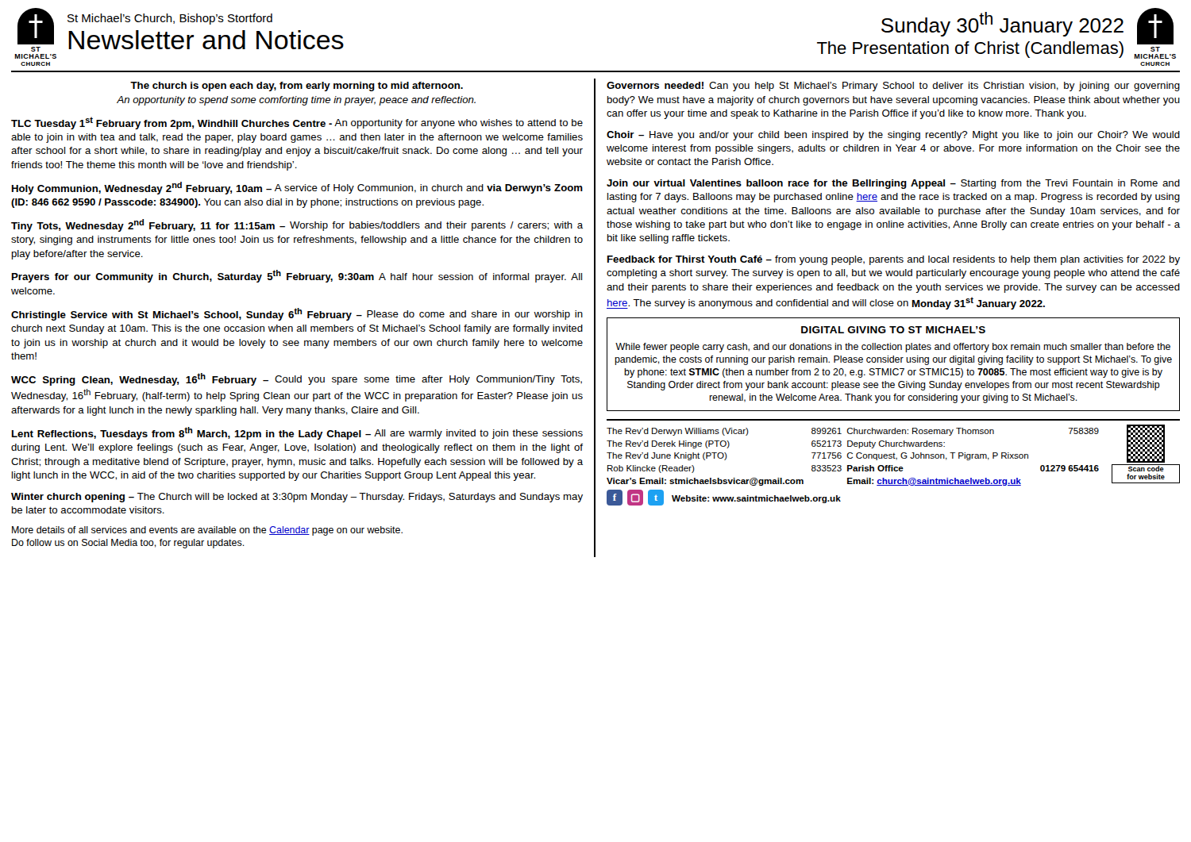ST
MICHAEL'S
CHURCH
St Michael’s Church, Bishop’s Stortford
Newsletter and Notices
Sunday 30th January 2022
The Presentation of Christ (Candlemas)
ST
MICHAEL'S
CHURCH
The church is open each day, from early morning to mid afternoon.
An opportunity to spend some comforting time in prayer, peace and reflection.
TLC Tuesday 1st February from 2pm, Windhill Churches Centre - An opportunity for anyone who wishes to attend to be able to join in with tea and talk, read the paper, play board games … and then later in the afternoon we welcome families after school for a short while, to share in reading/play and enjoy a biscuit/cake/fruit snack. Do come along … and tell your friends too! The theme this month will be ‘love and friendship’.
Holy Communion, Wednesday 2nd February, 10am – A service of Holy Communion, in church and via Derwyn’s Zoom (ID: 846 662 9590 / Passcode: 834900). You can also dial in by phone; instructions on previous page.
Tiny Tots, Wednesday 2nd February, 11 for 11:15am – Worship for babies/toddlers and their parents / carers; with a story, singing and instruments for little ones too! Join us for refreshments, fellowship and a little chance for the children to play before/after the service.
Prayers for our Community in Church, Saturday 5th February, 9:30am A half hour session of informal prayer. All welcome.
Christingle Service with St Michael’s School, Sunday 6th February – Please do come and share in our worship in church next Sunday at 10am. This is the one occasion when all members of St Michael’s School family are formally invited to join us in worship at church and it would be lovely to see many members of our own church family here to welcome them!
WCC Spring Clean, Wednesday, 16th February – Could you spare some time after Holy Communion/Tiny Tots, Wednesday, 16th February, (half-term) to help Spring Clean our part of the WCC in preparation for Easter? Please join us afterwards for a light lunch in the newly sparkling hall. Very many thanks, Claire and Gill.
Lent Reflections, Tuesdays from 8th March, 12pm in the Lady Chapel – All are warmly invited to join these sessions during Lent. We’ll explore feelings (such as Fear, Anger, Love, Isolation) and theologically reflect on them in the light of Christ; through a meditative blend of Scripture, prayer, hymn, music and talks. Hopefully each session will be followed by a light lunch in the WCC, in aid of the two charities supported by our Charities Support Group Lent Appeal this year.
Winter church opening – The Church will be locked at 3:30pm Monday – Thursday. Fridays, Saturdays and Sundays may be later to accommodate visitors.
More details of all services and events are available on the Calendar page on our website.
Do follow us on Social Media too, for regular updates.
Governors needed! Can you help St Michael’s Primary School to deliver its Christian vision, by joining our governing body? We must have a majority of church governors but have several upcoming vacancies. Please think about whether you can offer us your time and speak to Katharine in the Parish Office if you’d like to know more. Thank you.
Choir – Have you and/or your child been inspired by the singing recently? Might you like to join our Choir? We would welcome interest from possible singers, adults or children in Year 4 or above. For more information on the Choir see the website or contact the Parish Office.
Join our virtual Valentines balloon race for the Bellringing Appeal – Starting from the Trevi Fountain in Rome and lasting for 7 days. Balloons may be purchased online here and the race is tracked on a map. Progress is recorded by using actual weather conditions at the time. Balloons are also available to purchase after the Sunday 10am services, and for those wishing to take part but who don’t like to engage in online activities, Anne Brolly can create entries on your behalf - a bit like selling raffle tickets.
Feedback for Thirst Youth Café – from young people, parents and local residents to help them plan activities for 2022 by completing a short survey. The survey is open to all, but we would particularly encourage young people who attend the café and their parents to share their experiences and feedback on the youth services we provide. The survey can be accessed here. The survey is anonymous and confidential and will close on Monday 31st January 2022.
DIGITAL GIVING TO ST MICHAEL’S
While fewer people carry cash, and our donations in the collection plates and offertory box remain much smaller than before the pandemic, the costs of running our parish remain. Please consider using our digital giving facility to support St Michael’s. To give by phone: text STMIC (then a number from 2 to 20, e.g. STMIC7 or STMIC15) to 70085. The most efficient way to give is by Standing Order direct from your bank account: please see the Giving Sunday envelopes from our most recent Stewardship renewal, in the Welcome Area. Thank you for considering your giving to St Michael’s.
| The Rev’d Derwyn Williams (Vicar) | 899261 | Churchwarden: Rosemary Thomson | 758389 |
| The Rev’d Derek Hinge (PTO) | 652173 | Deputy Churchwardens: |
| The Rev’d June Knight (PTO) | 771756 | C Conquest, G Johnson, T Pigram, P Rixson |
| Rob Klincke (Reader) | 833523 | Parish Office | 01279 654416 |
| Vicar’s Email: stmichaelsbsvicar@gmail.com | Email: church@saintmichaelweb.org.uk |
f ▢ t Website: www.saintmichaelweb.org.uk
Scan code
for website